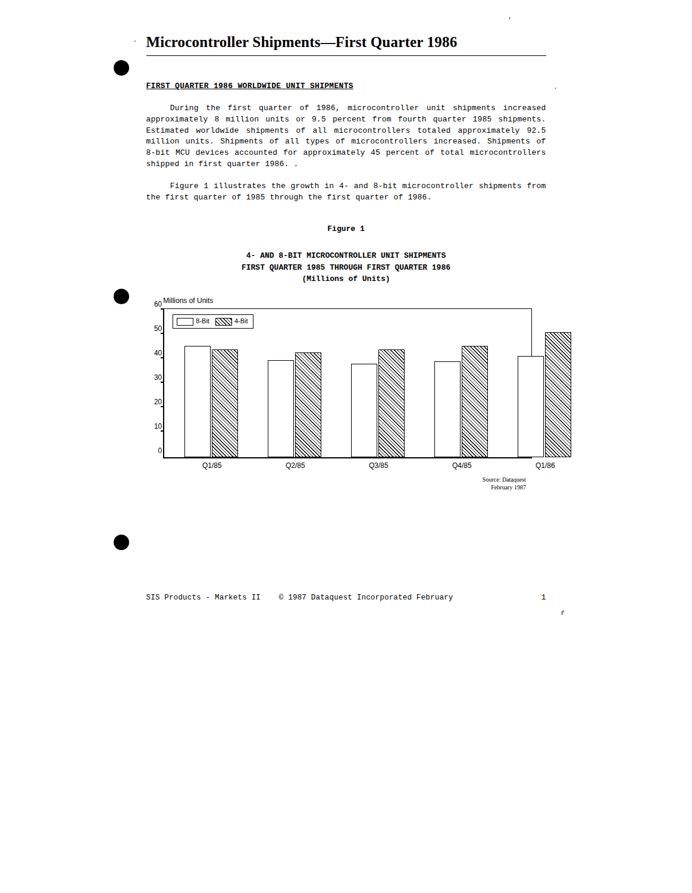'
.
.
*:
ŕ
Microcontroller Shipments—First Quarter 1986
FIRST QUARTER 1986 WORLDWIDE UNIT SHIPMENTS
During the first quarter of 1986, microcontroller unit shipments increased approximately 8 million units or 9.5 percent from fourth quarter 1985 shipments. Estimated worldwide shipments of all microcontrollers totaled approximately 92.5 million units. Shipments of all types of microcontrollers increased. Shipments of 8-bit MCU devices accounted for approximately 45 percent of total microcontrollers shipped in first quarter 1986. .
Figure 1 illustrates the growth in 4- and 8-bit microcontroller shipments from the first quarter of 1985 through the first quarter of 1986.
Figure 1
4- AND 8-BIT MICROCONTROLLER UNIT SHIPMENTS
FIRST QUARTER 1985 THROUGH FIRST QUARTER 1986
(Millions of Units)
Millions of Units
60 50 40 30 20 10 0
8-Bit 4-Bit
Q1/85 Q2/85 Q3/85 Q4/85 Q1/86
Source: Dataquest
February 1987
SIS Products - Markets II © 1987 Dataquest Incorporated February
1